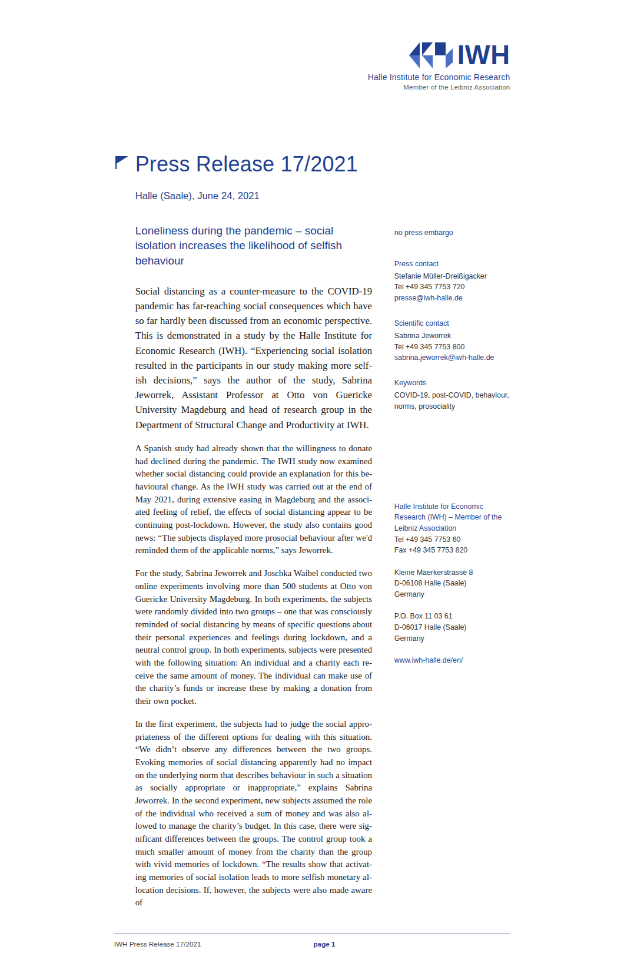IWH
Halle Institute for Economic Research
Member of the Leibniz Association
Press Release 17/2021
Halle (Saale), June 24, 2021
Loneliness during the pandemic – social isolation increases the likelihood of selfish behaviour
Social distancing as a counter-measure to the COVID-19 pandemic has far-reaching social consequences which have so far hardly been discussed from an economic perspective. This is demonstrated in a study by the Halle Institute for Economic Research (IWH). “Experiencing social isolation resulted in the participants in our study making more selfish decisions,” says the author of the study, Sabrina Jeworrek, Assistant Professor at Otto von Guericke University Magdeburg and head of research group in the Department of Structural Change and Productivity at IWH.
A Spanish study had already shown that the willingness to donate had declined during the pandemic. The IWH study now examined whether social distancing could provide an explanation for this behavioural change. As the IWH study was carried out at the end of May 2021, during extensive easing in Magdeburg and the associated feeling of relief, the effects of social distancing appear to be continuing post-lockdown. However, the study also contains good news: “The subjects displayed more prosocial behaviour after we'd reminded them of the applicable norms,” says Jeworrek.
For the study, Sabrina Jeworrek and Joschka Waibel conducted two online experiments involving more than 500 students at Otto von Guericke University Magdeburg. In both experiments, the subjects were randomly divided into two groups – one that was consciously reminded of social distancing by means of specific questions about their personal experiences and feelings during lockdown, and a neutral control group. In both experiments, subjects were presented with the following situation: An individual and a charity each receive the same amount of money. The individual can make use of the charity’s funds or increase these by making a donation from their own pocket.
In the first experiment, the subjects had to judge the social appropriateness of the different options for dealing with this situation. “We didn’t observe any differences between the two groups. Evoking memories of social distancing apparently had no impact on the underlying norm that describes behaviour in such a situation as socially appropriate or inappropriate,” explains Sabrina Jeworrek. In the second experiment, new subjects assumed the role of the individual who received a sum of money and was also allowed to manage the charity’s budget. In this case, there were significant differences between the groups. The control group took a much smaller amount of money from the charity than the group with vivid memories of lockdown. “The results show that activating memories of social isolation leads to more selfish monetary allocation decisions. If, however, the subjects were also made aware of
no press embargo
Press contact
Stefanie Müller-Dreißigacker
Tel +49 345 7753 720
presse@iwh-halle.de
Scientific contact
Sabrina Jeworrek
Tel +49 345 7753 800
sabrina.jeworrek@iwh-halle.de
Keywords
COVID-19, post-COVID, behaviour, norms, prosociality
Halle Institute for Economic
Research (IWH) – Member of the
Leibniz Association
Tel +49 345 7753 60
Fax +49 345 7753 820
Kleine Maerkerstrasse 8
D-06108 Halle (Saale)
Germany
P.O. Box 11 03 61
D-06017 Halle (Saale)
Germany
www.iwh-halle.de/en/
IWH Press Release 17/2021
page 1